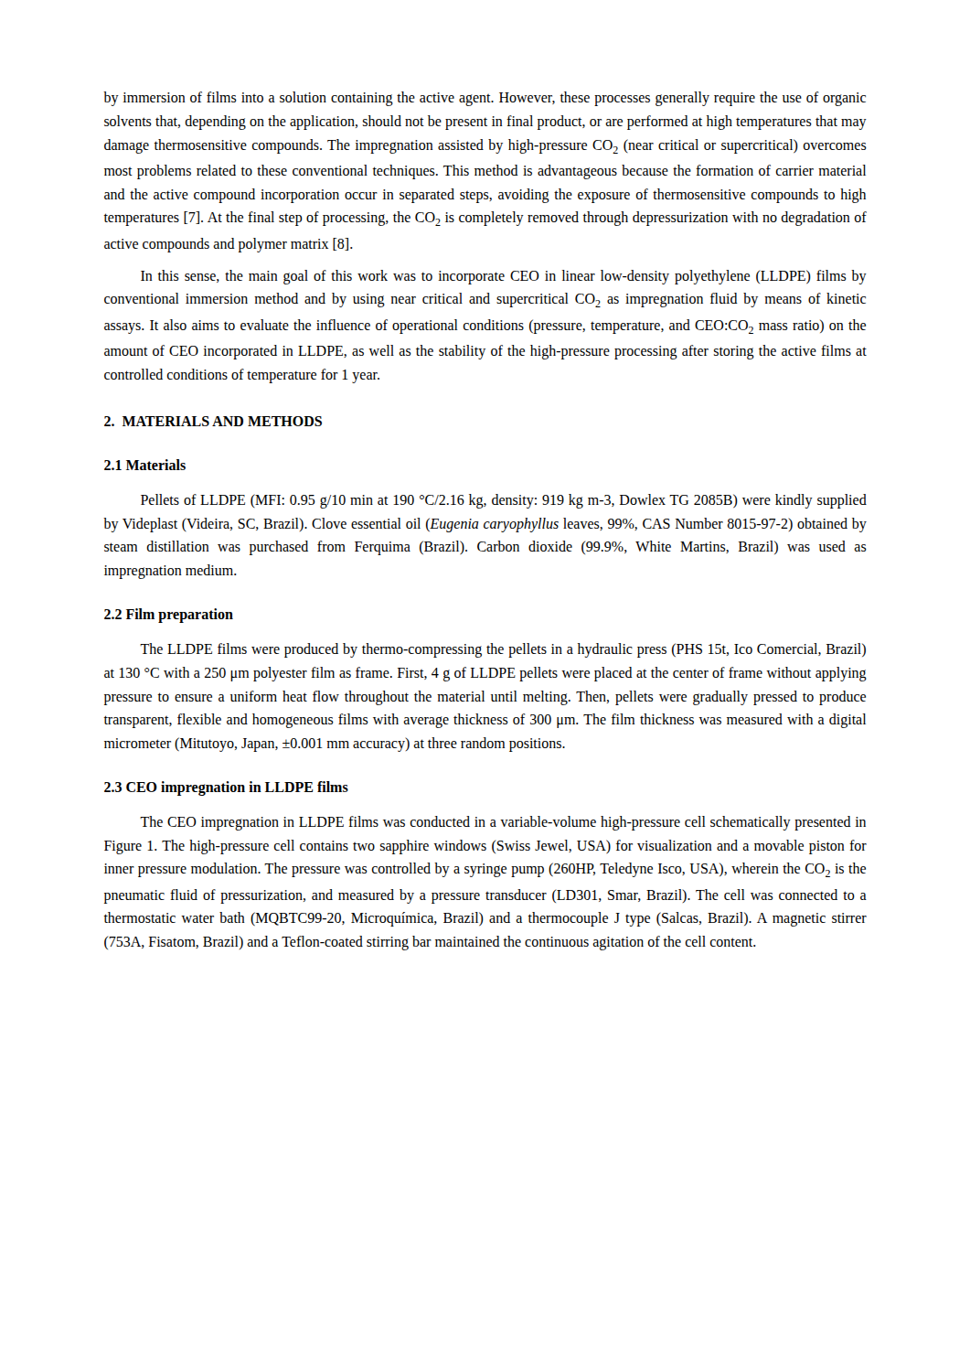by immersion of films into a solution containing the active agent. However, these processes generally require the use of organic solvents that, depending on the application, should not be present in final product, or are performed at high temperatures that may damage thermosensitive compounds. The impregnation assisted by high-pressure CO2 (near critical or supercritical) overcomes most problems related to these conventional techniques. This method is advantageous because the formation of carrier material and the active compound incorporation occur in separated steps, avoiding the exposure of thermosensitive compounds to high temperatures [7]. At the final step of processing, the CO2 is completely removed through depressurization with no degradation of active compounds and polymer matrix [8].
In this sense, the main goal of this work was to incorporate CEO in linear low-density polyethylene (LLDPE) films by conventional immersion method and by using near critical and supercritical CO2 as impregnation fluid by means of kinetic assays. It also aims to evaluate the influence of operational conditions (pressure, temperature, and CEO:CO2 mass ratio) on the amount of CEO incorporated in LLDPE, as well as the stability of the high-pressure processing after storing the active films at controlled conditions of temperature for 1 year.
2. MATERIALS AND METHODS
2.1 Materials
Pellets of LLDPE (MFI: 0.95 g/10 min at 190 °C/2.16 kg, density: 919 kg m-3, Dowlex TG 2085B) were kindly supplied by Videplast (Videira, SC, Brazil). Clove essential oil (Eugenia caryophyllus leaves, 99%, CAS Number 8015-97-2) obtained by steam distillation was purchased from Ferquima (Brazil). Carbon dioxide (99.9%, White Martins, Brazil) was used as impregnation medium.
2.2 Film preparation
The LLDPE films were produced by thermo-compressing the pellets in a hydraulic press (PHS 15t, Ico Comercial, Brazil) at 130 °C with a 250 μm polyester film as frame. First, 4 g of LLDPE pellets were placed at the center of frame without applying pressure to ensure a uniform heat flow throughout the material until melting. Then, pellets were gradually pressed to produce transparent, flexible and homogeneous films with average thickness of 300 μm. The film thickness was measured with a digital micrometer (Mitutoyo, Japan, ±0.001 mm accuracy) at three random positions.
2.3 CEO impregnation in LLDPE films
The CEO impregnation in LLDPE films was conducted in a variable-volume high-pressure cell schematically presented in Figure 1. The high-pressure cell contains two sapphire windows (Swiss Jewel, USA) for visualization and a movable piston for inner pressure modulation. The pressure was controlled by a syringe pump (260HP, Teledyne Isco, USA), wherein the CO2 is the pneumatic fluid of pressurization, and measured by a pressure transducer (LD301, Smar, Brazil). The cell was connected to a thermostatic water bath (MQBTC99-20, Microquímica, Brazil) and a thermocouple J type (Salcas, Brazil). A magnetic stirrer (753A, Fisatom, Brazil) and a Teflon-coated stirring bar maintained the continuous agitation of the cell content.